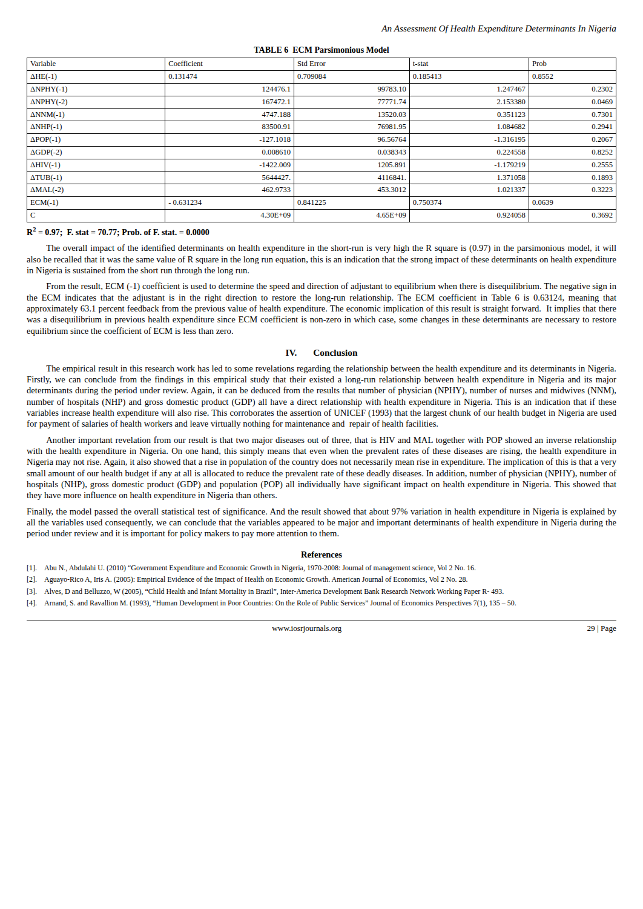An Assessment Of Health Expenditure Determinants In Nigeria
TABLE 6 ECM Parsimonious Model
| Variable | Coefficient | Std Error | t-stat | Prob |
| --- | --- | --- | --- | --- |
| ΔHE(-1) | 0.131474 | 0.709084 | 0.185413 | 0.8552 |
| ΔNPHY(-1) | 124476.1 | 99783.10 | 1.247467 | 0.2302 |
| ΔNPHY(-2) | 167472.1 | 77771.74 | 2.153380 | 0.0469 |
| ΔNNM(-1) | 4747.188 | 13520.03 | 0.351123 | 0.7301 |
| ΔNHP(-1) | 83500.91 | 76981.95 | 1.084682 | 0.2941 |
| ΔPOP(-1) | -127.1018 | 96.56764 | -1.316195 | 0.2067 |
| ΔGDP(-2) | 0.008610 | 0.038343 | 0.224558 | 0.8252 |
| ΔHIV(-1) | -1422.009 | 1205.891 | -1.179219 | 0.2555 |
| ΔTUB(-1) | 5644427. | 4116841. | 1.371058 | 0.1893 |
| ΔMAL(-2) | 462.9733 | 453.3012 | 1.021337 | 0.3223 |
| ECM(-1) | - 0.631234 | 0.841225 | 0.750374 | 0.0639 |
| C | 4.30E+09 | 4.65E+09 | 0.924058 | 0.3692 |
R2 = 0.97; F. stat = 70.77; Prob. of F. stat. = 0.0000
The overall impact of the identified determinants on health expenditure in the short-run is very high the R square is (0.97) in the parsimonious model, it will also be recalled that it was the same value of R square in the long run equation, this is an indication that the strong impact of these determinants on health expenditure in Nigeria is sustained from the short run through the long run.
From the result, ECM (-1) coefficient is used to determine the speed and direction of adjustant to equilibrium when there is disequilibrium. The negative sign in the ECM indicates that the adjustant is in the right direction to restore the long-run relationship. The ECM coefficient in Table 6 is 0.63124, meaning that approximately 63.1 percent feedback from the previous value of health expenditure. The economic implication of this result is straight forward. It implies that there was a disequilibrium in previous health expenditure since ECM coefficient is non-zero in which case, some changes in these determinants are necessary to restore equilibrium since the coefficient of ECM is less than zero.
IV. Conclusion
The empirical result in this research work has led to some revelations regarding the relationship between the health expenditure and its determinants in Nigeria. Firstly, we can conclude from the findings in this empirical study that their existed a long-run relationship between health expenditure in Nigeria and its major determinants during the period under review. Again, it can be deduced from the results that number of physician (NPHY), number of nurses and midwives (NNM), number of hospitals (NHP) and gross domestic product (GDP) all have a direct relationship with health expenditure in Nigeria. This is an indication that if these variables increase health expenditure will also rise. This corroborates the assertion of UNICEF (1993) that the largest chunk of our health budget in Nigeria are used for payment of salaries of health workers and leave virtually nothing for maintenance and repair of health facilities.
Another important revelation from our result is that two major diseases out of three, that is HIV and MAL together with POP showed an inverse relationship with the health expenditure in Nigeria. On one hand, this simply means that even when the prevalent rates of these diseases are rising, the health expenditure in Nigeria may not rise. Again, it also showed that a rise in population of the country does not necessarily mean rise in expenditure. The implication of this is that a very small amount of our health budget if any at all is allocated to reduce the prevalent rate of these deadly diseases. In addition, number of physician (NPHY), number of hospitals (NHP), gross domestic product (GDP) and population (POP) all individually have significant impact on health expenditure in Nigeria. This showed that they have more influence on health expenditure in Nigeria than others.
Finally, the model passed the overall statistical test of significance. And the result showed that about 97% variation in health expenditure in Nigeria is explained by all the variables used consequently, we can conclude that the variables appeared to be major and important determinants of health expenditure in Nigeria during the period under review and it is important for policy makers to pay more attention to them.
References
[1]. Abu N., Abdulahi U. (2010) “Government Expenditure and Economic Growth in Nigeria, 1970-2008: Journal of management science, Vol 2 No. 16.
[2]. Aguayo-Rico A, Iris A. (2005): Empirical Evidence of the Impact of Health on Economic Growth. American Journal of Economics, Vol 2 No. 28.
[3]. Alves, D and Belluzzo, W (2005), “Child Health and Infant Mortality in Brazil”, Inter-America Development Bank Research Network Working Paper R- 493.
[4]. Arnand, S. and Ravallion M. (1993), “Human Development in Poor Countries: On the Role of Public Services” Journal of Economics Perspectives 7(1), 135 – 50.
www.iosrjournals.org 29 | Page